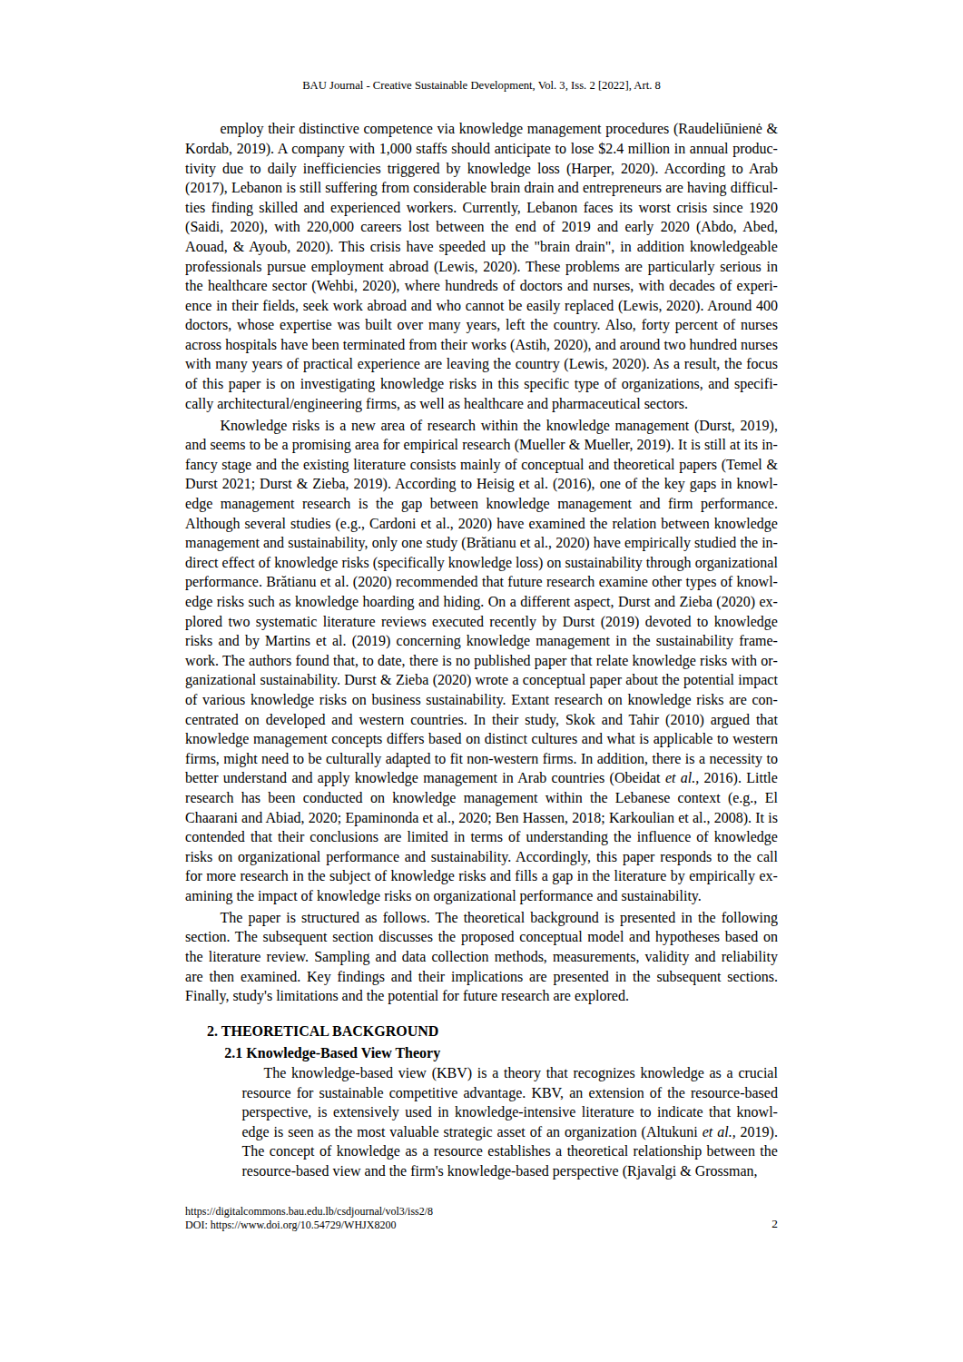BAU Journal - Creative Sustainable Development, Vol. 3, Iss. 2 [2022], Art. 8
employ their distinctive competence via knowledge management procedures (Raudeliūnienė & Kordab, 2019). A company with 1,000 staffs should anticipate to lose $2.4 million in annual productivity due to daily inefficiencies triggered by knowledge loss (Harper, 2020). According to Arab (2017), Lebanon is still suffering from considerable brain drain and entrepreneurs are having difficulties finding skilled and experienced workers. Currently, Lebanon faces its worst crisis since 1920 (Saidi, 2020), with 220,000 careers lost between the end of 2019 and early 2020 (Abdo, Abed, Aouad, & Ayoub, 2020). This crisis have speeded up the "brain drain", in addition knowledgeable professionals pursue employment abroad (Lewis, 2020). These problems are particularly serious in the healthcare sector (Wehbi, 2020), where hundreds of doctors and nurses, with decades of experience in their fields, seek work abroad and who cannot be easily replaced (Lewis, 2020). Around 400 doctors, whose expertise was built over many years, left the country. Also, forty percent of nurses across hospitals have been terminated from their works (Astih, 2020), and around two hundred nurses with many years of practical experience are leaving the country (Lewis, 2020). As a result, the focus of this paper is on investigating knowledge risks in this specific type of organizations, and specifically architectural/engineering firms, as well as healthcare and pharmaceutical sectors.
Knowledge risks is a new area of research within the knowledge management (Durst, 2019), and seems to be a promising area for empirical research (Mueller & Mueller, 2019). It is still at its infancy stage and the existing literature consists mainly of conceptual and theoretical papers (Temel & Durst 2021; Durst & Zieba, 2019). According to Heisig et al. (2016), one of the key gaps in knowledge management research is the gap between knowledge management and firm performance. Although several studies (e.g., Cardoni et al., 2020) have examined the relation between knowledge management and sustainability, only one study (Brătianu et al., 2020) have empirically studied the indirect effect of knowledge risks (specifically knowledge loss) on sustainability through organizational performance. Brătianu et al. (2020) recommended that future research examine other types of knowledge risks such as knowledge hoarding and hiding. On a different aspect, Durst and Zieba (2020) explored two systematic literature reviews executed recently by Durst (2019) devoted to knowledge risks and by Martins et al. (2019) concerning knowledge management in the sustainability framework. The authors found that, to date, there is no published paper that relate knowledge risks with organizational sustainability. Durst & Zieba (2020) wrote a conceptual paper about the potential impact of various knowledge risks on business sustainability. Extant research on knowledge risks are concentrated on developed and western countries. In their study, Skok and Tahir (2010) argued that knowledge management concepts differs based on distinct cultures and what is applicable to western firms, might need to be culturally adapted to fit non-western firms. In addition, there is a necessity to better understand and apply knowledge management in Arab countries (Obeidat et al., 2016). Little research has been conducted on knowledge management within the Lebanese context (e.g., El Chaarani and Abiad, 2020; Epaminonda et al., 2020; Ben Hassen, 2018; Karkoulian et al., 2008). It is contended that their conclusions are limited in terms of understanding the influence of knowledge risks on organizational performance and sustainability. Accordingly, this paper responds to the call for more research in the subject of knowledge risks and fills a gap in the literature by empirically examining the impact of knowledge risks on organizational performance and sustainability.
The paper is structured as follows. The theoretical background is presented in the following section. The subsequent section discusses the proposed conceptual model and hypotheses based on the literature review. Sampling and data collection methods, measurements, validity and reliability are then examined. Key findings and their implications are presented in the subsequent sections. Finally, study's limitations and the potential for future research are explored.
2. THEORETICAL BACKGROUND
2.1 Knowledge-Based View Theory
The knowledge-based view (KBV) is a theory that recognizes knowledge as a crucial resource for sustainable competitive advantage. KBV, an extension of the resource-based perspective, is extensively used in knowledge-intensive literature to indicate that knowledge is seen as the most valuable strategic asset of an organization (Altukuni et al., 2019). The concept of knowledge as a resource establishes a theoretical relationship between the resource-based view and the firm's knowledge-based perspective (Rjavalgi & Grossman,
https://digitalcommons.bau.edu.lb/csdjournal/vol3/iss2/8
DOI: https://www.doi.org/10.54729/WHJX8200
2